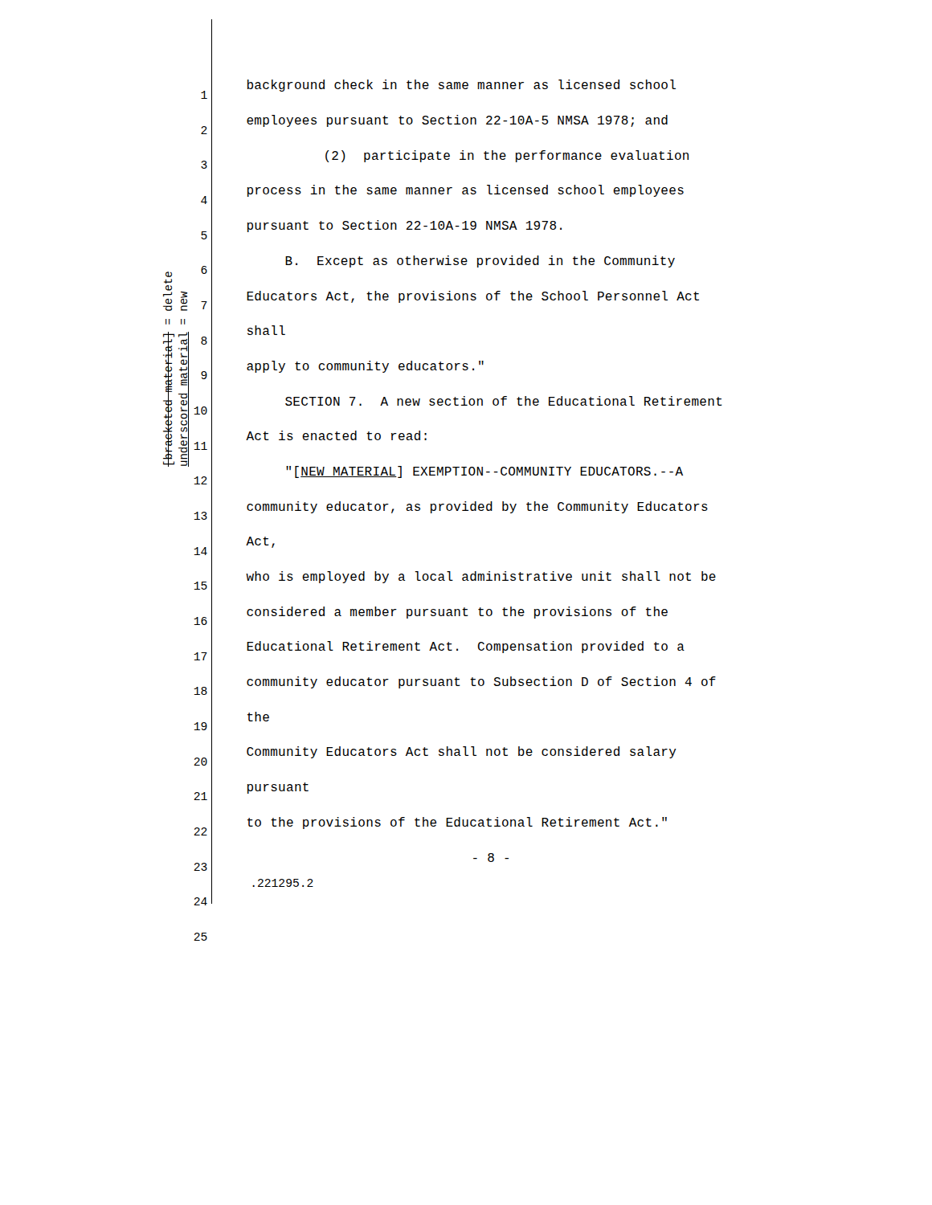[bracketed material] = delete
underscored material = new
1
2
3
4
5
6
7
8
9
10
11
12
13
14
15
16
17
18
19
20
21
22
23
24
25
background check in the same manner as licensed school
employees pursuant to Section 22-10A-5 NMSA 1978; and
(2) participate in the performance evaluation
process in the same manner as licensed school employees
pursuant to Section 22-10A-19 NMSA 1978.
B. Except as otherwise provided in the Community
Educators Act, the provisions of the School Personnel Act shall
apply to community educators."
SECTION 7. A new section of the Educational Retirement
Act is enacted to read:
"[NEW MATERIAL] EXEMPTION--COMMUNITY EDUCATORS.--A
community educator, as provided by the Community Educators Act,
who is employed by a local administrative unit shall not be
considered a member pursuant to the provisions of the
Educational Retirement Act. Compensation provided to a
community educator pursuant to Subsection D of Section 4 of the
Community Educators Act shall not be considered salary pursuant
to the provisions of the Educational Retirement Act."
- 8 -
.221295.2